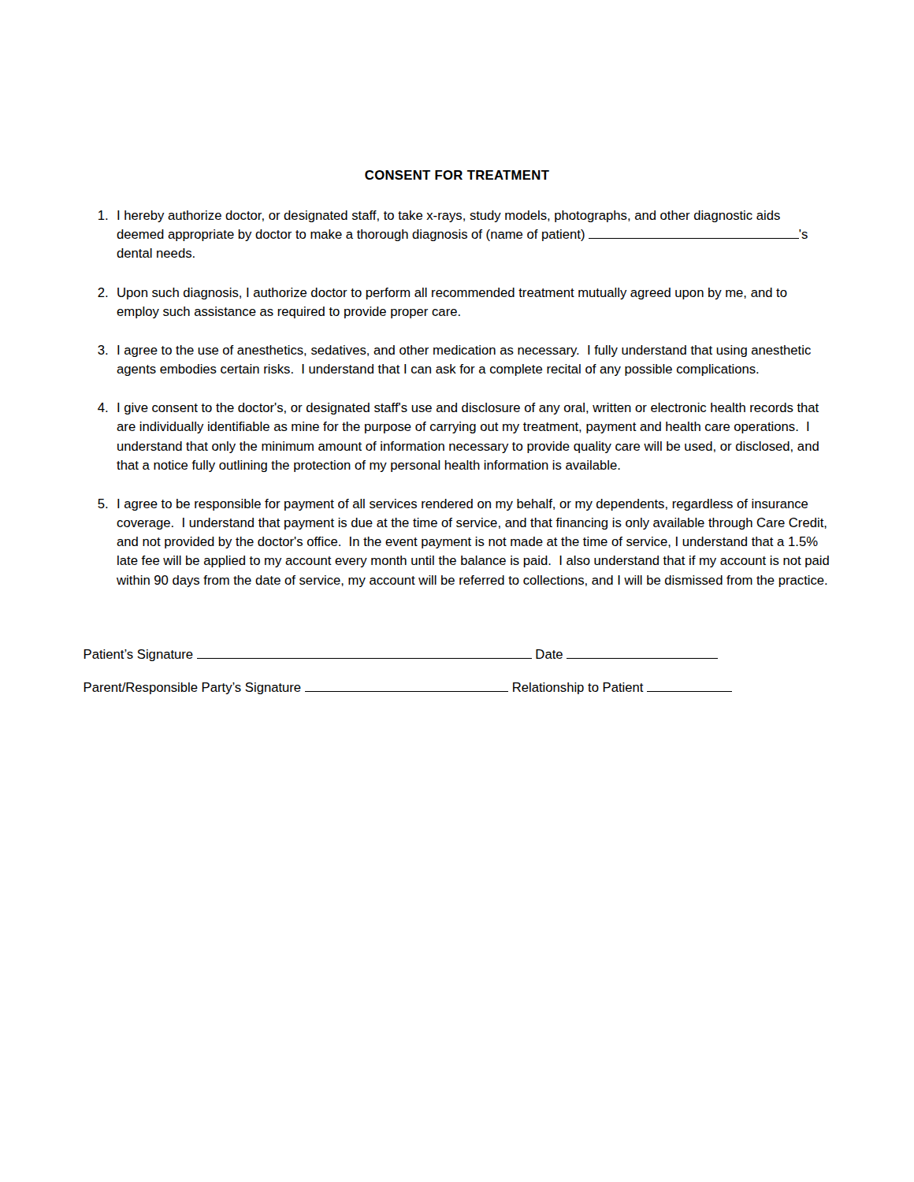CONSENT FOR TREATMENT
I hereby authorize doctor, or designated staff, to take x-rays, study models, photographs, and other diagnostic aids deemed appropriate by doctor to make a thorough diagnosis of (name of patient) 's
dental needs.
Upon such diagnosis, I authorize doctor to perform all recommended treatment mutually agreed upon by me, and to employ such assistance as required to provide proper care.
I agree to the use of anesthetics, sedatives, and other medication as necessary. I fully understand that using anesthetic agents embodies certain risks. I understand that I can ask for a complete recital of any possible complications.
I give consent to the doctor's, or designated staff's use and disclosure of any oral, written or electronic health records that are individually identifiable as mine for the purpose of carrying out my treatment, payment and health care operations. I understand that only the minimum amount of information necessary to provide quality care will be used, or disclosed, and that a notice fully outlining the protection of my personal health information is available.
I agree to be responsible for payment of all services rendered on my behalf, or my dependents, regardless of insurance coverage. I understand that payment is due at the time of service, and that financing is only available through Care Credit, and not provided by the doctor's office. In the event payment is not made at the time of service, I understand that a 1.5% late fee will be applied to my account every month until the balance is paid. I also understand that if my account is not paid within 90 days from the date of service, my account will be referred to collections, and I will be dismissed from the practice.
Patient’s Signature Date
Parent/Responsible Party’s Signature Relationship to Patient